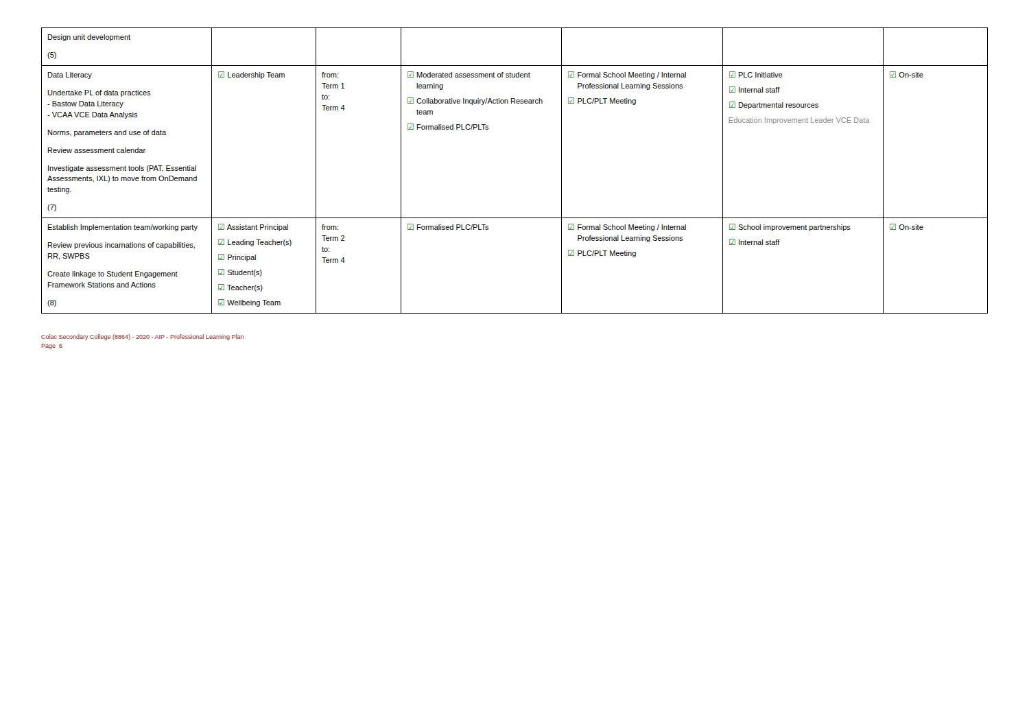| Design unit development (5) | | | | | | |
| Data Literacy Undertake PL of data practices - Bastow Data Literacy - VCAA VCE Data Analysis Norms, parameters and use of data Review assessment calendar Investigate assessment tools (PAT, Essential Assessments, IXL) to move from OnDemand testing. (7) | ☑ Leadership Team | from: Term 1 to: Term 4 | ☑ Moderated assessment of student learning ☑ Collaborative Inquiry/Action Research team ☑ Formalised PLC/PLTs | ☑ Formal School Meeting / Internal Professional Learning Sessions ☑ PLC/PLT Meeting | ☑ PLC Initiative ☑ Internal staff ☑ Departmental resources Education Improvement Leader VCE Data | ☑ On-site |
| Establish Implementation team/working party Review previous incarnations of capabilities, RR, SWPBS Create linkage to Student Engagement Framework Stations and Actions (8) | ☑ Assistant Principal ☑ Leading Teacher(s) ☑ Principal ☑ Student(s) ☑ Teacher(s) ☑ Wellbeing Team | from: Term 2 to: Term 4 | ☑ Formalised PLC/PLTs | ☑ Formal School Meeting / Internal Professional Learning Sessions ☑ PLC/PLT Meeting | ☑ School improvement partnerships ☑ Internal staff | ☑ On-site |
Colac Secondary College (8864) - 2020 - AIP - Professional Learning Plan
Page 6